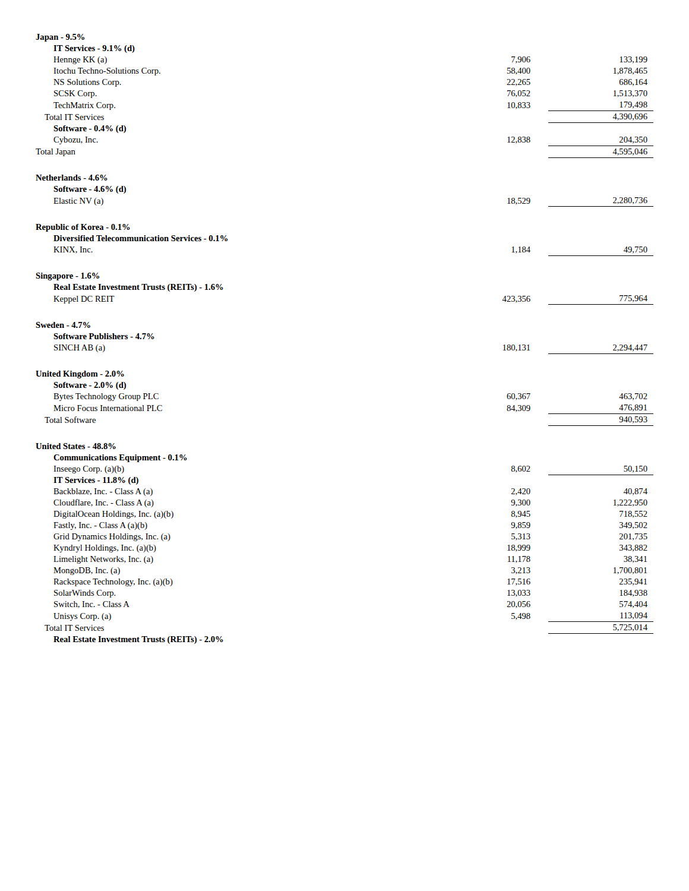| Japan - 9.5% | | |
| IT Services - 9.1% (d) | | |
| Hennge KK (a) | 7,906 | 133,199 |
| Itochu Techno-Solutions Corp. | 58,400 | 1,878,465 |
| NS Solutions Corp. | 22,265 | 686,164 |
| SCSK Corp. | 76,052 | 1,513,370 |
| TechMatrix Corp. | 10,833 | 179,498 |
| Total IT Services | | 4,390,696 |
| Software - 0.4% (d) | | |
| Cybozu, Inc. | 12,838 | 204,350 |
| Total Japan | | 4,595,046 |
| Netherlands - 4.6% | | |
| Software - 4.6% (d) | | |
| Elastic NV (a) | 18,529 | 2,280,736 |
| Republic of Korea - 0.1% | | |
| Diversified Telecommunication Services - 0.1% | | |
| KINX, Inc. | 1,184 | 49,750 |
| Singapore - 1.6% | | |
| Real Estate Investment Trusts (REITs) - 1.6% | | |
| Keppel DC REIT | 423,356 | 775,964 |
| Sweden - 4.7% | | |
| Software Publishers - 4.7% | | |
| SINCH AB (a) | 180,131 | 2,294,447 |
| United Kingdom - 2.0% | | |
| Software - 2.0% (d) | | |
| Bytes Technology Group PLC | 60,367 | 463,702 |
| Micro Focus International PLC | 84,309 | 476,891 |
| Total Software | | 940,593 |
| United States - 48.8% | | |
| Communications Equipment - 0.1% | | |
| Inseego Corp. (a)(b) | 8,602 | 50,150 |
| IT Services - 11.8% (d) | | |
| Backblaze, Inc. - Class A (a) | 2,420 | 40,874 |
| Cloudflare, Inc. - Class A (a) | 9,300 | 1,222,950 |
| DigitalOcean Holdings, Inc. (a)(b) | 8,945 | 718,552 |
| Fastly, Inc. - Class A (a)(b) | 9,859 | 349,502 |
| Grid Dynamics Holdings, Inc. (a) | 5,313 | 201,735 |
| Kyndryl Holdings, Inc. (a)(b) | 18,999 | 343,882 |
| Limelight Networks, Inc. (a) | 11,178 | 38,341 |
| MongoDB, Inc. (a) | 3,213 | 1,700,801 |
| Rackspace Technology, Inc. (a)(b) | 17,516 | 235,941 |
| SolarWinds Corp. | 13,033 | 184,938 |
| Switch, Inc. - Class A | 20,056 | 574,404 |
| Unisys Corp. (a) | 5,498 | 113,094 |
| Total IT Services | | 5,725,014 |
| Real Estate Investment Trusts (REITs) - 2.0% | | |